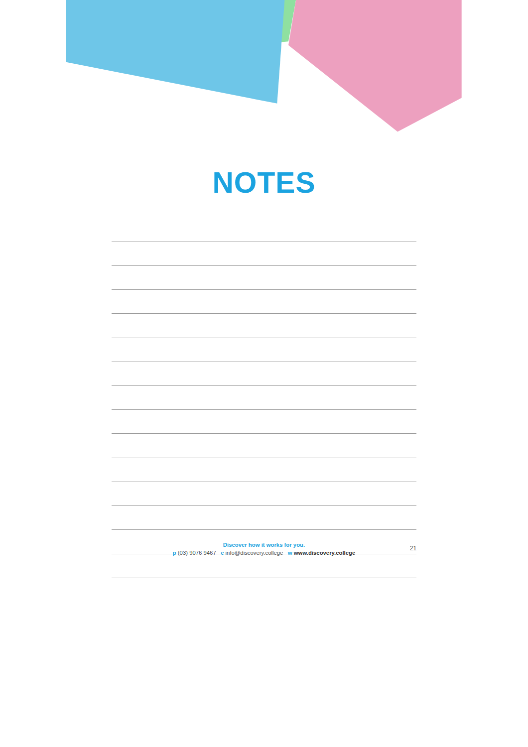NOTES
Discover how it works for you.
p (03) 9076 9467 e info@discovery.college w www.discovery.college
21